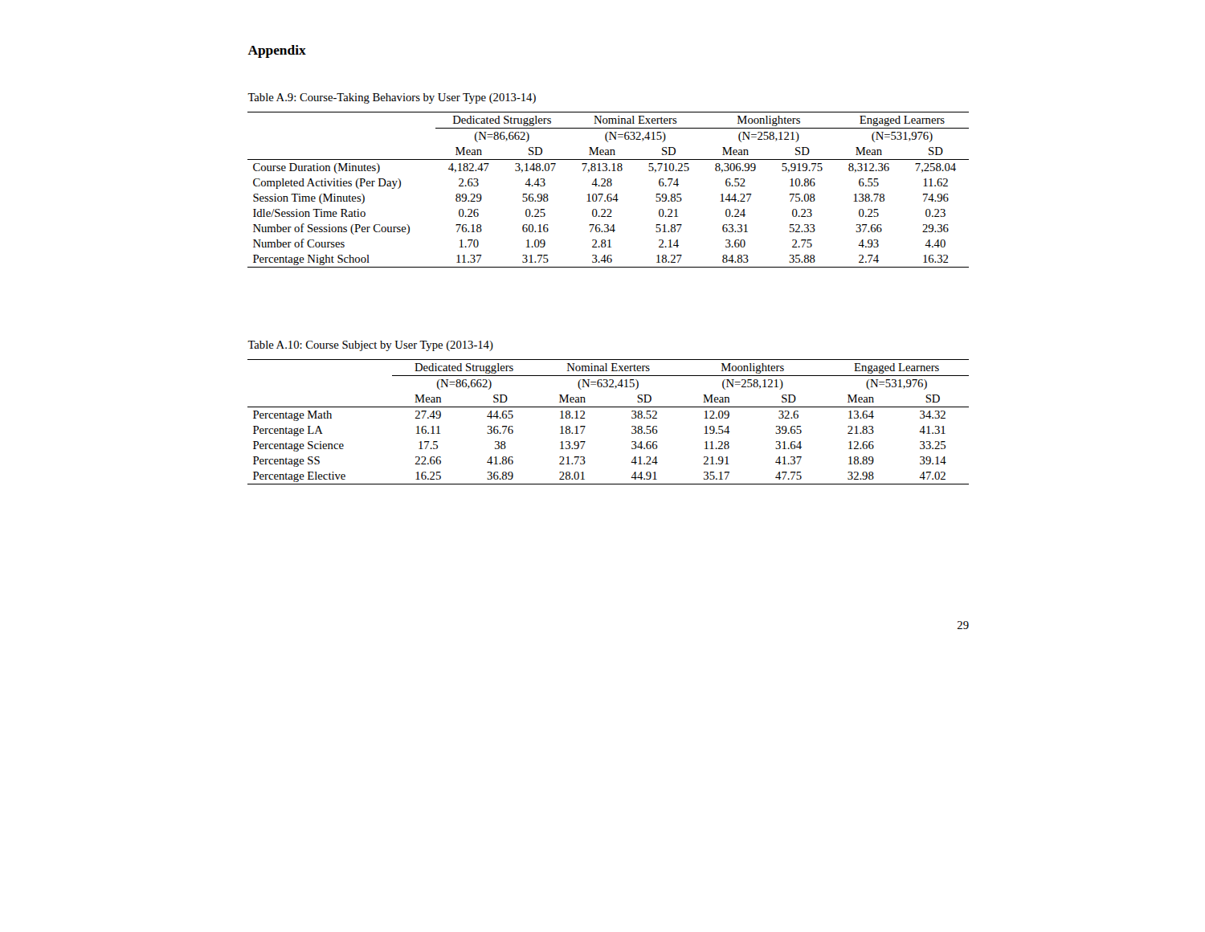Appendix
Table A.9: Course-Taking Behaviors by User Type (2013-14)
| | Dedicated Strugglers | Nominal Exerters | Moonlighters | Engaged Learners |
| | (N=86,662) | (N=632,415) | (N=258,121) | (N=531,976) |
| | Mean | SD | Mean | SD | Mean | SD | Mean | SD |
| Course Duration (Minutes) | 4,182.47 | 3,148.07 | 7,813.18 | 5,710.25 | 8,306.99 | 5,919.75 | 8,312.36 | 7,258.04 |
| Completed Activities (Per Day) | 2.63 | 4.43 | 4.28 | 6.74 | 6.52 | 10.86 | 6.55 | 11.62 |
| Session Time (Minutes) | 89.29 | 56.98 | 107.64 | 59.85 | 144.27 | 75.08 | 138.78 | 74.96 |
| Idle/Session Time Ratio | 0.26 | 0.25 | 0.22 | 0.21 | 0.24 | 0.23 | 0.25 | 0.23 |
| Number of Sessions (Per Course) | 76.18 | 60.16 | 76.34 | 51.87 | 63.31 | 52.33 | 37.66 | 29.36 |
| Number of Courses | 1.70 | 1.09 | 2.81 | 2.14 | 3.60 | 2.75 | 4.93 | 4.40 |
| Percentage Night School | 11.37 | 31.75 | 3.46 | 18.27 | 84.83 | 35.88 | 2.74 | 16.32 |
Table A.10: Course Subject by User Type (2013-14)
| | Dedicated Strugglers | Nominal Exerters | Moonlighters | Engaged Learners |
| | (N=86,662) | (N=632,415) | (N=258,121) | (N=531,976) |
| | Mean | SD | Mean | SD | Mean | SD | Mean | SD |
| Percentage Math | 27.49 | 44.65 | 18.12 | 38.52 | 12.09 | 32.6 | 13.64 | 34.32 |
| Percentage LA | 16.11 | 36.76 | 18.17 | 38.56 | 19.54 | 39.65 | 21.83 | 41.31 |
| Percentage Science | 17.5 | 38 | 13.97 | 34.66 | 11.28 | 31.64 | 12.66 | 33.25 |
| Percentage SS | 22.66 | 41.86 | 21.73 | 41.24 | 21.91 | 41.37 | 18.89 | 39.14 |
| Percentage Elective | 16.25 | 36.89 | 28.01 | 44.91 | 35.17 | 47.75 | 32.98 | 47.02 |
29